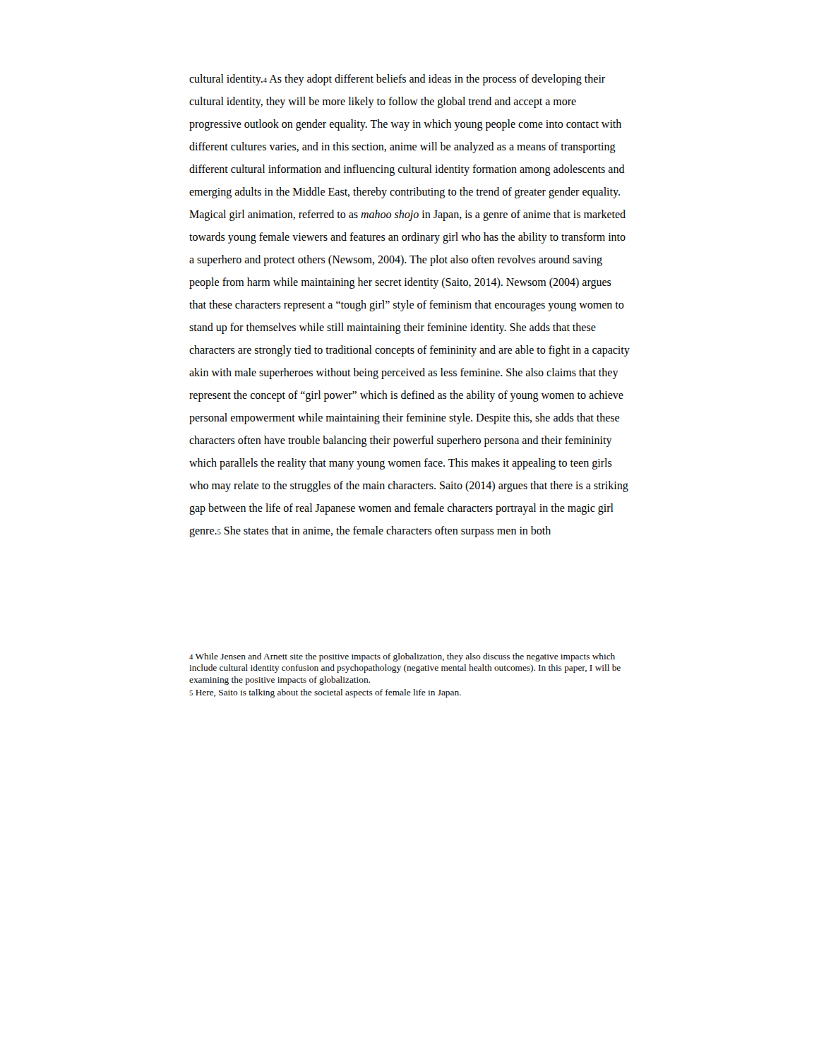cultural identity.4 As they adopt different beliefs and ideas in the process of developing their cultural identity, they will be more likely to follow the global trend and accept a more progressive outlook on gender equality. The way in which young people come into contact with different cultures varies, and in this section, anime will be analyzed as a means of transporting different cultural information and influencing cultural identity formation among adolescents and emerging adults in the Middle East, thereby contributing to the trend of greater gender equality.
Magical girl animation, referred to as mahoo shojo in Japan, is a genre of anime that is marketed towards young female viewers and features an ordinary girl who has the ability to transform into a superhero and protect others (Newsom, 2004). The plot also often revolves around saving people from harm while maintaining her secret identity (Saito, 2014). Newsom (2004) argues that these characters represent a “tough girl” style of feminism that encourages young women to stand up for themselves while still maintaining their feminine identity. She adds that these characters are strongly tied to traditional concepts of femininity and are able to fight in a capacity akin with male superheroes without being perceived as less feminine. She also claims that they represent the concept of “girl power” which is defined as the ability of young women to achieve personal empowerment while maintaining their feminine style. Despite this, she adds that these characters often have trouble balancing their powerful superhero persona and their femininity which parallels the reality that many young women face. This makes it appealing to teen girls who may relate to the struggles of the main characters. Saito (2014) argues that there is a striking gap between the life of real Japanese women and female characters portrayal in the magic girl genre.5 She states that in anime, the female characters often surpass men in both
4 While Jensen and Arnett site the positive impacts of globalization, they also discuss the negative impacts which include cultural identity confusion and psychopathology (negative mental health outcomes). In this paper, I will be examining the positive impacts of globalization.
5 Here, Saito is talking about the societal aspects of female life in Japan.